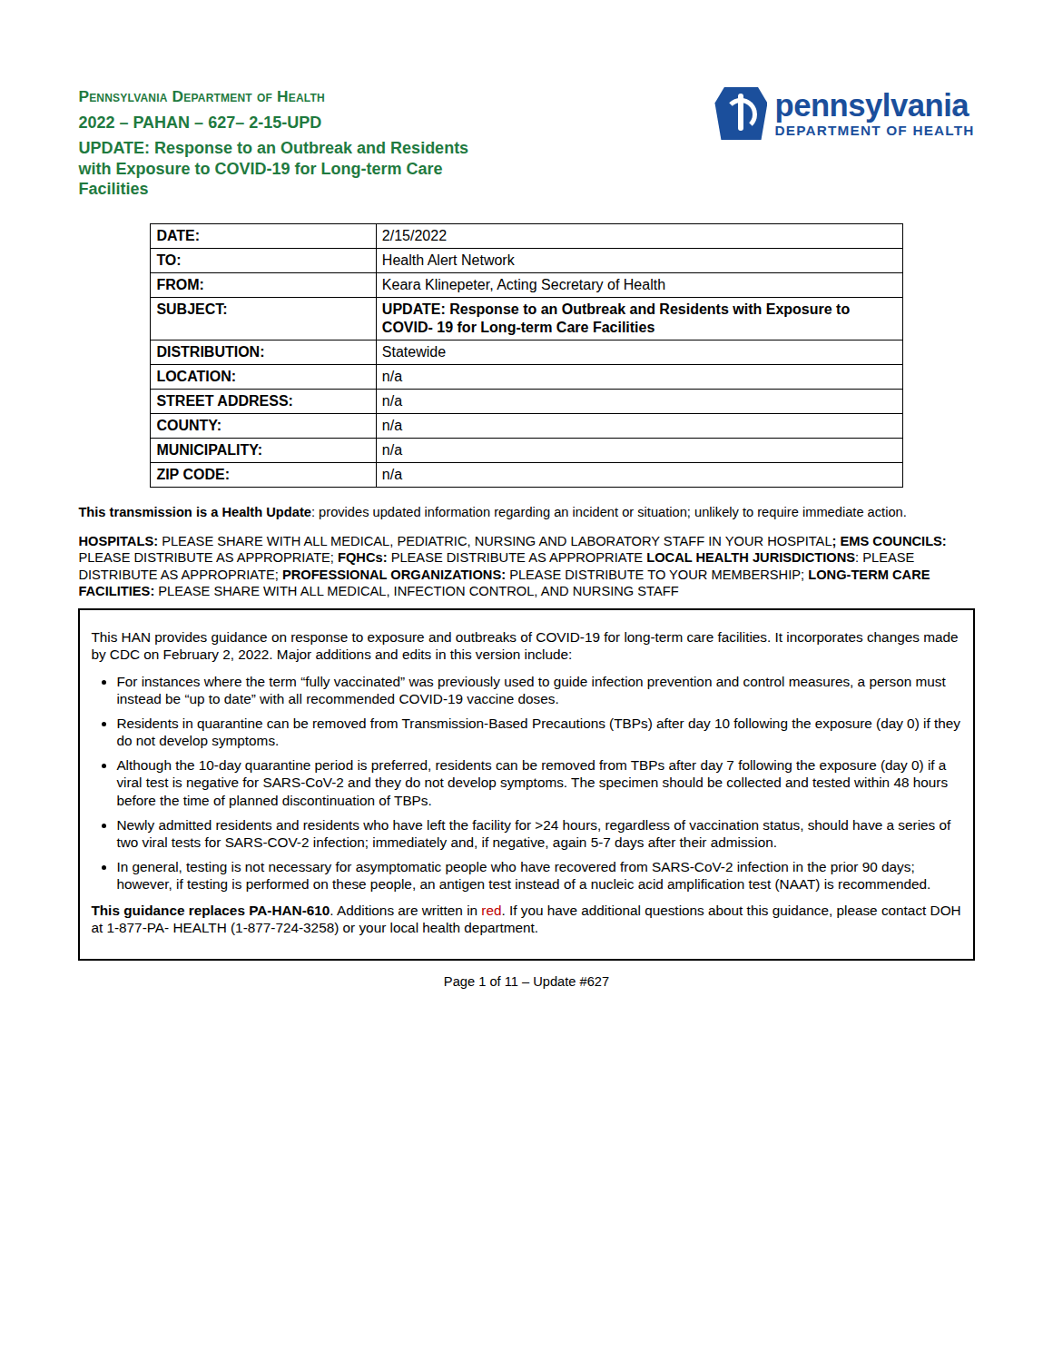Pennsylvania Department of Health
2022 – PAHAN – 627– 2-15-UPD
UPDATE: Response to an Outbreak and Residents with Exposure to COVID-19 for Long-term Care Facilities
pennsylvania
DEPARTMENT OF HEALTH
| DATE: | 2/15/2022 |
| TO: | Health Alert Network |
| FROM: | Keara Klinepeter, Acting Secretary of Health |
| SUBJECT: | UPDATE: Response to an Outbreak and Residents with Exposure to COVID- 19 for Long-term Care Facilities |
| DISTRIBUTION: | Statewide |
| LOCATION: | n/a |
| STREET ADDRESS: | n/a |
| COUNTY: | n/a |
| MUNICIPALITY: | n/a |
| ZIP CODE: | n/a |
This transmission is a Health Update: provides updated information regarding an incident or situation; unlikely to require immediate action.
HOSPITALS: PLEASE SHARE WITH ALL MEDICAL, PEDIATRIC, NURSING AND LABORATORY STAFF IN YOUR HOSPITAL; EMS COUNCILS: PLEASE DISTRIBUTE AS APPROPRIATE; FQHCs: PLEASE DISTRIBUTE AS APPROPRIATE LOCAL HEALTH JURISDICTIONS: PLEASE DISTRIBUTE AS APPROPRIATE; PROFESSIONAL ORGANIZATIONS: PLEASE DISTRIBUTE TO YOUR MEMBERSHIP; LONG-TERM CARE FACILITIES: PLEASE SHARE WITH ALL MEDICAL, INFECTION CONTROL, AND NURSING STAFF
This HAN provides guidance on response to exposure and outbreaks of COVID-19 for long-term care facilities. It incorporates changes made by CDC on February 2, 2022. Major additions and edits in this version include:
For instances where the term “fully vaccinated” was previously used to guide infection prevention and control measures, a person must instead be “up to date” with all recommended COVID-19 vaccine doses.
Residents in quarantine can be removed from Transmission-Based Precautions (TBPs) after day 10 following the exposure (day 0) if they do not develop symptoms.
Although the 10-day quarantine period is preferred, residents can be removed from TBPs after day 7 following the exposure (day 0) if a viral test is negative for SARS-CoV-2 and they do not develop symptoms. The specimen should be collected and tested within 48 hours before the time of planned discontinuation of TBPs.
Newly admitted residents and residents who have left the facility for >24 hours, regardless of vaccination status, should have a series of two viral tests for SARS-COV-2 infection; immediately and, if negative, again 5-7 days after their admission.
In general, testing is not necessary for asymptomatic people who have recovered from SARS-CoV-2 infection in the prior 90 days; however, if testing is performed on these people, an antigen test instead of a nucleic acid amplification test (NAAT) is recommended.
This guidance replaces PA-HAN-610. Additions are written in red. If you have additional questions about this guidance, please contact DOH at 1-877-PA- HEALTH (1-877-724-3258) or your local health department.
Page 1 of 11 – Update #627